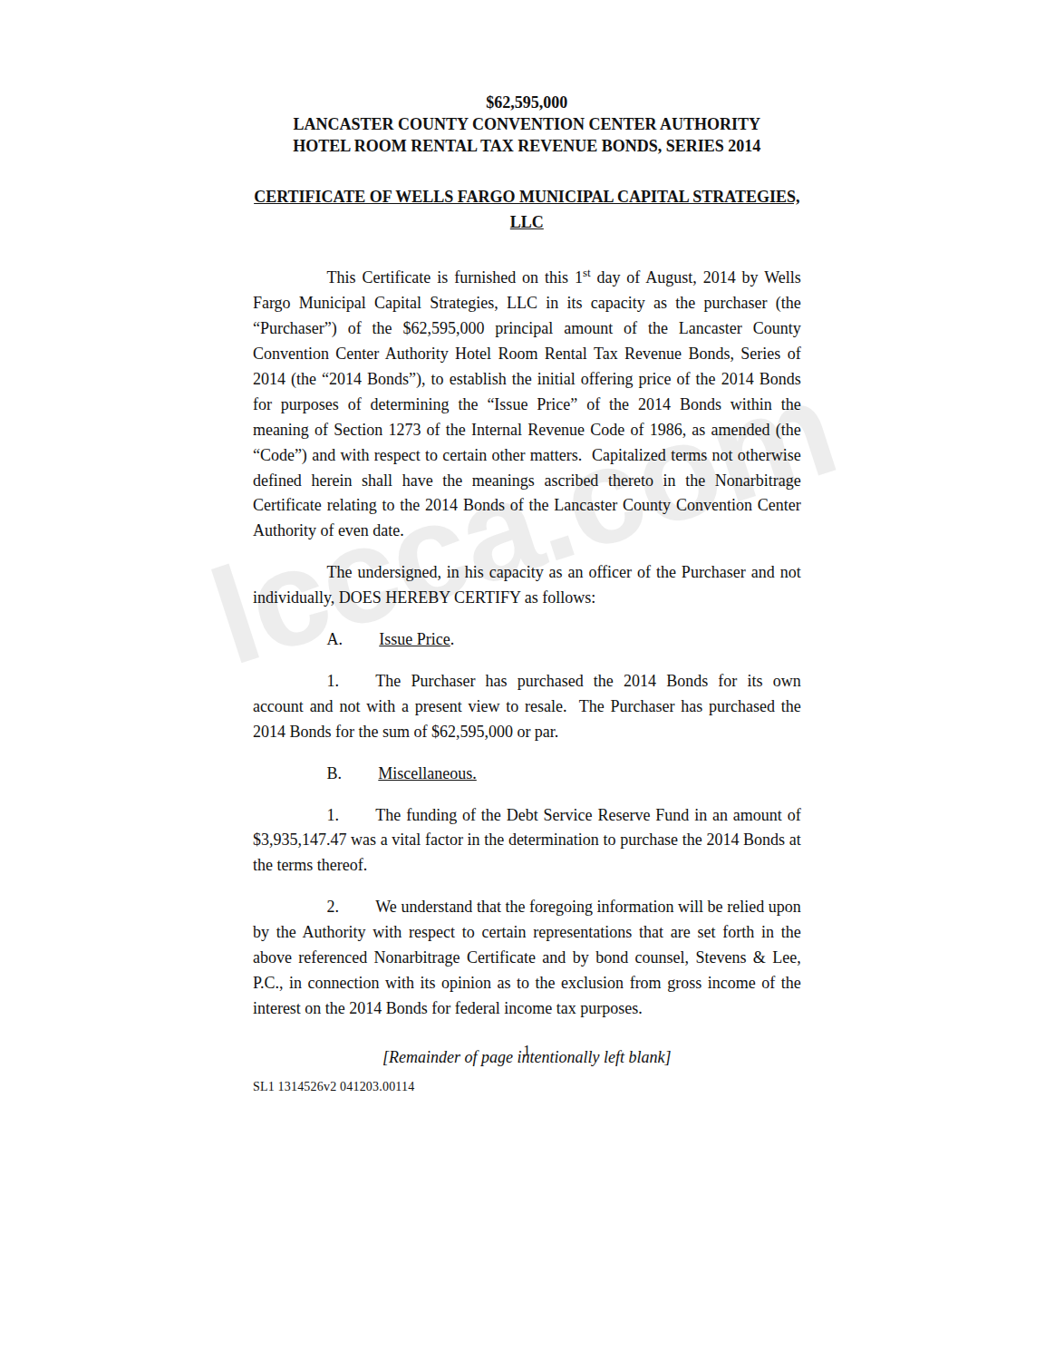lccca.com
$62,595,000 LANCASTER COUNTY CONVENTION CENTER AUTHORITY
HOTEL ROOM RENTAL TAX REVENUE BONDS, SERIES 2014
CERTIFICATE OF WELLS FARGO MUNICIPAL CAPITAL STRATEGIES, LLC
This Certificate is furnished on this 1st day of August, 2014 by Wells Fargo Municipal Capital Strategies, LLC in its capacity as the purchaser (the “Purchaser”) of the $62,595,000 principal amount of the Lancaster County Convention Center Authority Hotel Room Rental Tax Revenue Bonds, Series of 2014 (the “2014 Bonds”), to establish the initial offering price of the 2014 Bonds for purposes of determining the “Issue Price” of the 2014 Bonds within the meaning of Section 1273 of the Internal Revenue Code of 1986, as amended (the “Code”) and with respect to certain other matters. Capitalized terms not otherwise defined herein shall have the meanings ascribed thereto in the Nonarbitrage Certificate relating to the 2014 Bonds of the Lancaster County Convention Center Authority of even date.
The undersigned, in his capacity as an officer of the Purchaser and not individually, DOES HEREBY CERTIFY as follows:
A. Issue Price.
1. The Purchaser has purchased the 2014 Bonds for its own account and not with a present view to resale. The Purchaser has purchased the 2014 Bonds for the sum of $62,595,000 or par.
B. Miscellaneous.
1. The funding of the Debt Service Reserve Fund in an amount of $3,935,147.47 was a vital factor in the determination to purchase the 2014 Bonds at the terms thereof.
2. We understand that the foregoing information will be relied upon by the Authority with respect to certain representations that are set forth in the above referenced Nonarbitrage Certificate and by bond counsel, Stevens & Lee, P.C., in connection with its opinion as to the exclusion from gross income of the interest on the 2014 Bonds for federal income tax purposes.
[Remainder of page intentionally left blank]
1
SL1 1314526v2 041203.00114